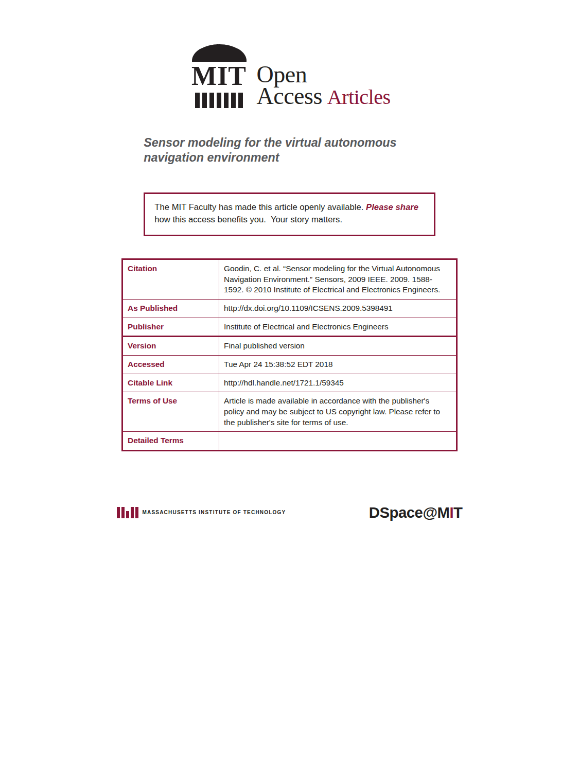MIT
Open
Access Articles
Sensor modeling for the virtual autonomous navigation environment
The MIT Faculty has made this article openly available. Please share how this access benefits you. Your story matters.
| Citation | Goodin, C. et al. “Sensor modeling for the Virtual Autonomous Navigation Environment.” Sensors, 2009 IEEE. 2009. 1588-1592. © 2010 Institute of Electrical and Electronics Engineers. |
| As Published | http://dx.doi.org/10.1109/ICSENS.2009.5398491 |
| Publisher | Institute of Electrical and Electronics Engineers |
| Version | Final published version |
| Accessed | Tue Apr 24 15:38:52 EDT 2018 |
| Citable Link | http://hdl.handle.net/1721.1/59345 |
| Terms of Use | Article is made available in accordance with the publisher's policy and may be subject to US copyright law. Please refer to the publisher's site for terms of use. |
| Detailed Terms | |
MASSACHUSETTS INSTITUTE OF TECHNOLOGY
DSpace@MIT